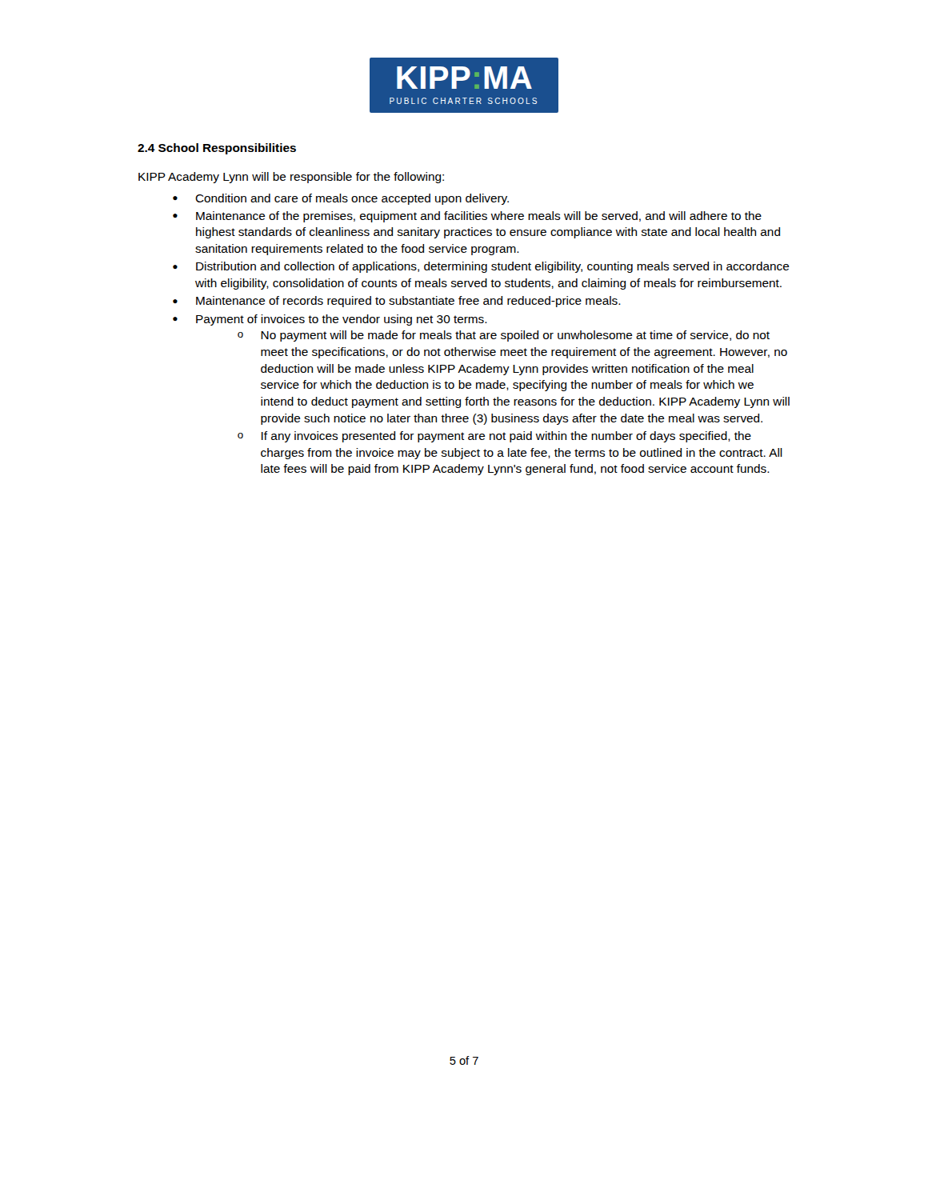KIPP: MA
PUBLIC CHARTER SCHOOLS
2.4 School Responsibilities
KIPP Academy Lynn will be responsible for the following:
Condition and care of meals once accepted upon delivery.
Maintenance of the premises, equipment and facilities where meals will be served, and will adhere to the highest standards of cleanliness and sanitary practices to ensure compliance with state and local health and sanitation requirements related to the food service program.
Distribution and collection of applications, determining student eligibility, counting meals served in accordance with eligibility, consolidation of counts of meals served to students, and claiming of meals for reimbursement.
Maintenance of records required to substantiate free and reduced-price meals.
Payment of invoices to the vendor using net 30 terms.
No payment will be made for meals that are spoiled or unwholesome at time of service, do not meet the specifications, or do not otherwise meet the requirement of the agreement. However, no deduction will be made unless KIPP Academy Lynn provides written notification of the meal service for which the deduction is to be made, specifying the number of meals for which we intend to deduct payment and setting forth the reasons for the deduction. KIPP Academy Lynn will provide such notice no later than three (3) business days after the date the meal was served.
If any invoices presented for payment are not paid within the number of days specified, the charges from the invoice may be subject to a late fee, the terms to be outlined in the contract. All late fees will be paid from KIPP Academy Lynn's general fund, not food service account funds.
5 of 7